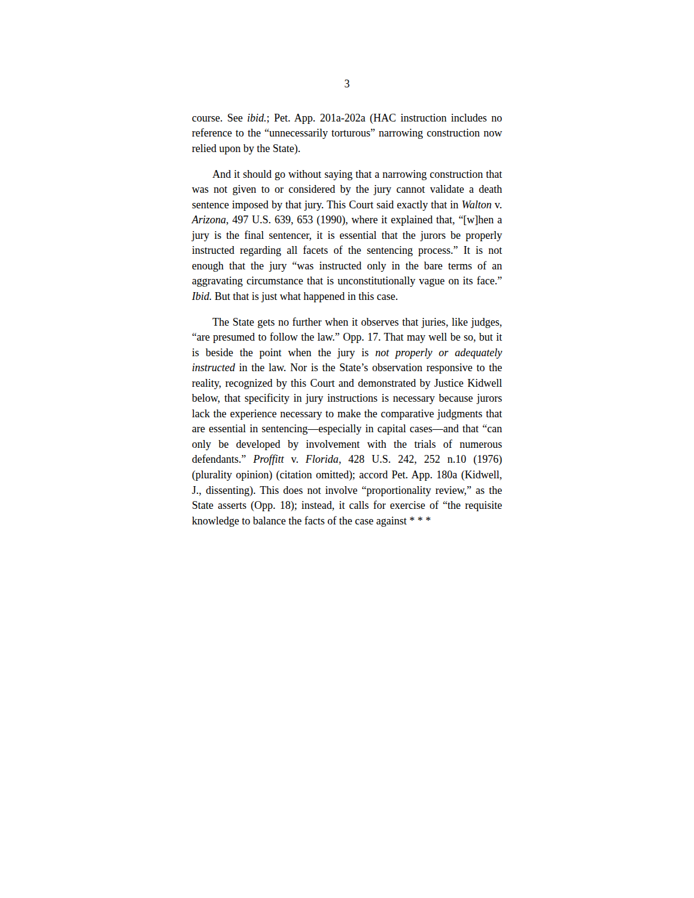3
course. See ibid.; Pet. App. 201a-202a (HAC instruction includes no reference to the “unnecessarily torturous” narrowing construction now relied upon by the State).
And it should go without saying that a narrowing construction that was not given to or considered by the jury cannot validate a death sentence imposed by that jury. This Court said exactly that in Walton v. Arizona, 497 U.S. 639, 653 (1990), where it explained that, “[w]hen a jury is the final sentencer, it is essential that the jurors be properly instructed regarding all facets of the sentencing process.” It is not enough that the jury “was instructed only in the bare terms of an aggravating circumstance that is unconstitutionally vague on its face.” Ibid. But that is just what happened in this case.
The State gets no further when it observes that juries, like judges, “are presumed to follow the law.” Opp. 17. That may well be so, but it is beside the point when the jury is not properly or adequately instructed in the law. Nor is the State’s observation responsive to the reality, recognized by this Court and demonstrated by Justice Kidwell below, that specificity in jury instructions is necessary because jurors lack the experience necessary to make the comparative judgments that are essential in sentencing—especially in capital cases—and that “can only be developed by involvement with the trials of numerous defendants.” Proffitt v. Florida, 428 U.S. 242, 252 n.10 (1976) (plurality opinion) (citation omitted); accord Pet. App. 180a (Kidwell, J., dissenting). This does not involve “proportionality review,” as the State asserts (Opp. 18); instead, it calls for exercise of “the requisite knowledge to balance the facts of the case against * * *